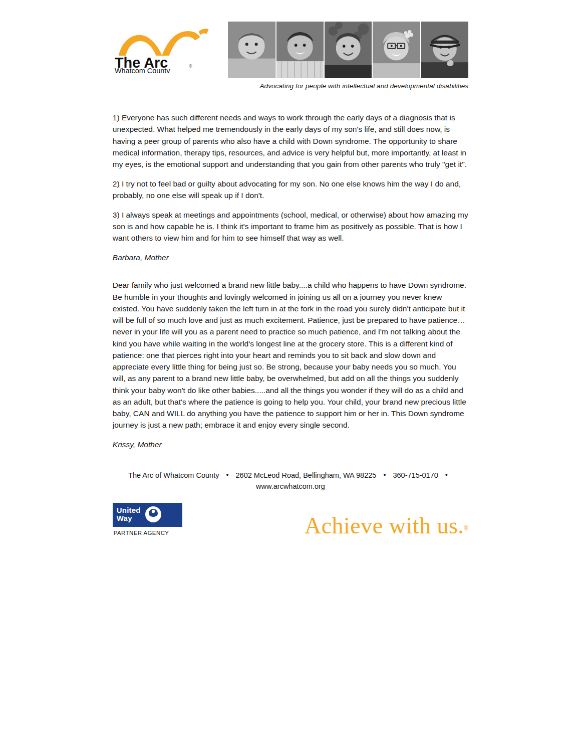The Arc ® Whatcom County
Advocating for people with intellectual and developmental disabilities
1) Everyone has such different needs and ways to work through the early days of a diagnosis that is unexpected. What helped me tremendously in the early days of my son's life, and still does now, is having a peer group of parents who also have a child with Down syndrome. The opportunity to share medical information, therapy tips, resources, and advice is very helpful but, more importantly, at least in my eyes, is the emotional support and understanding that you gain from other parents who truly "get it".
2) I try not to feel bad or guilty about advocating for my son. No one else knows him the way I do and, probably, no one else will speak up if I don't.
3) I always speak at meetings and appointments (school, medical, or otherwise) about how amazing my son is and how capable he is. I think it's important to frame him as positively as possible. That is how I want others to view him and for him to see himself that way as well.
Barbara, Mother
Dear family who just welcomed a brand new little baby....a child who happens to have Down syndrome. Be humble in your thoughts and lovingly welcomed in joining us all on a journey you never knew existed. You have suddenly taken the left turn in at the fork in the road you surely didn't anticipate but it will be full of so much love and just as much excitement. Patience, just be prepared to have patience…never in your life will you as a parent need to practice so much patience, and I'm not talking about the kind you have while waiting in the world's longest line at the grocery store. This is a different kind of patience: one that pierces right into your heart and reminds you to sit back and slow down and appreciate every little thing for being just so. Be strong, because your baby needs you so much. You will, as any parent to a brand new little baby, be overwhelmed, but add on all the things you suddenly think your baby won't do like other babies.....and all the things you wonder if they will do as a child and as an adult, but that's where the patience is going to help you. Your child, your brand new precious little baby, CAN and WILL do anything you have the patience to support him or her in. This Down syndrome journey is just a new path; embrace it and enjoy every single second.
Krissy, Mother
The Arc of Whatcom County • 2602 McLeod Road, Bellingham, WA 98225 • 360-715-0170 • www.arcwhatcom.org
United
Way
PARTNER AGENCY
Achieve with us.®